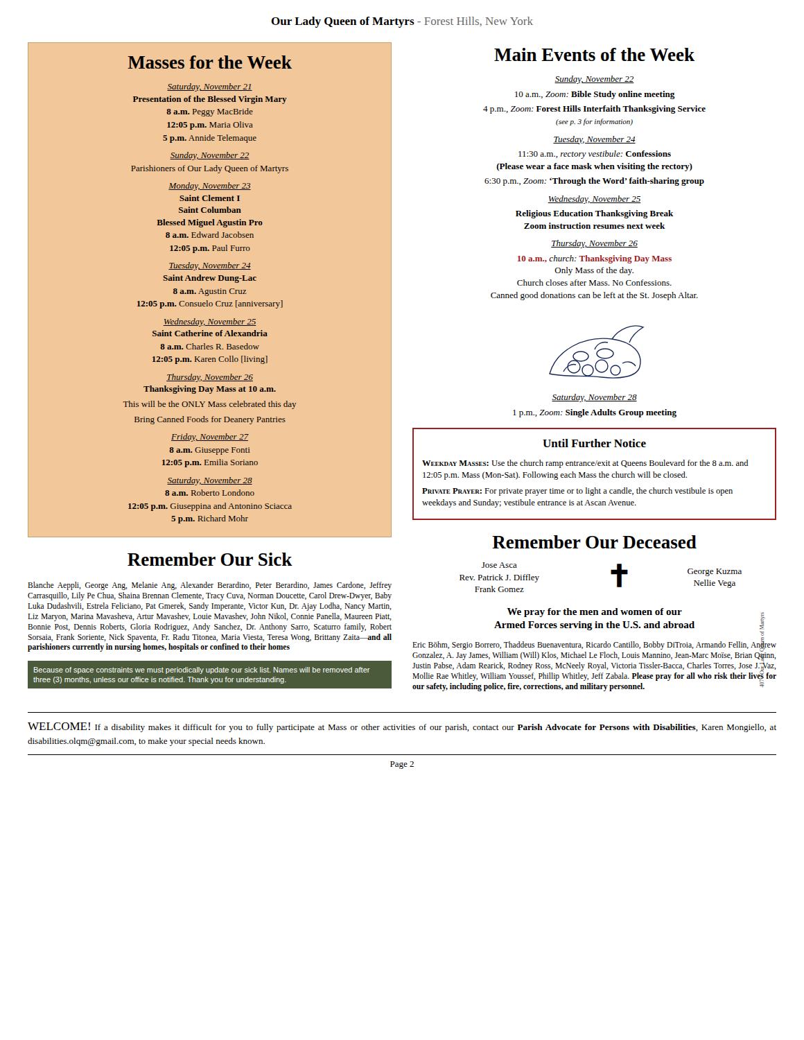Our Lady Queen of Martyrs - Forest Hills, New York
Masses for the Week
Saturday, November 21
Presentation of the Blessed Virgin Mary
8 a.m. Peggy MacBride
12:05 p.m. Maria Oliva
5 p.m. Annide Telemaque
Sunday, November 22
Parishioners of Our Lady Queen of Martyrs
Monday, November 23
Saint Clement I
Saint Columban
Blessed Miguel Agustin Pro
8 a.m. Edward Jacobsen
12:05 p.m. Paul Furro
Tuesday, November 24
Saint Andrew Dung-Lac
8 a.m. Agustin Cruz
12:05 p.m. Consuelo Cruz [anniversary]
Wednesday, November 25
Saint Catherine of Alexandria
8 a.m. Charles R. Basedow
12:05 p.m. Karen Collo [living]
Thursday, November 26
Thanksgiving Day Mass at 10 a.m.
This will be the ONLY Mass celebrated this day
Bring Canned Foods for Deanery Pantries
Friday, November 27
8 a.m. Giuseppe Fonti
12:05 p.m. Emilia Soriano
Saturday, November 28
8 a.m. Roberto Londono
12:05 p.m. Giuseppina and Antonino Sciacca
5 p.m. Richard Mohr
Remember Our Sick
Blanche Aeppli, George Ang, Melanie Ang, Alexander Berardino, Peter Berardino, James Cardone, Jeffrey Carrasquillo, Lily Pe Chua, Shaina Brennan Clemente, Tracy Cuva, Norman Doucette, Carol Drew-Dwyer, Baby Luka Dudashvili, Estrela Feliciano, Pat Gmerek, Sandy Imperante, Victor Kun, Dr. Ajay Lodha, Nancy Martin, Liz Maryon, Marina Mavasheva, Artur Mavashev, Louie Mavashev, John Nikol, Connie Panella, Maureen Piatt, Bonnie Post, Dennis Roberts, Gloria Rodriguez, Andy Sanchez, Dr. Anthony Sarro, Scaturro family, Robert Sorsaia, Frank Soriente, Nick Spaventa, Fr. Radu Titonea, Maria Viesta, Teresa Wong, Brittany Zaita—and all parishioners currently in nursing homes, hospitals or confined to their homes
Because of space constraints we must periodically update our sick list. Names will be removed after three (3) months, unless our office is notified. Thank you for understanding.
Main Events of the Week
Sunday, November 22
10 a.m., Zoom: Bible Study online meeting
4 p.m., Zoom: Forest Hills Interfaith Thanksgiving Service
(see p. 3 for information)
Tuesday, November 24
11:30 a.m., rectory vestibule: Confessions
(Please wear a face mask when visiting the rectory)
6:30 p.m., Zoom: ‘Through the Word’ faith-sharing group
Wednesday, November 25
Religious Education Thanksgiving Break
Zoom instruction resumes next week
Thursday, November 26
10 a.m., church: Thanksgiving Day Mass
Only Mass of the day.
Church closes after Mass. No Confessions.
Canned good donations can be left at the St. Joseph Altar.
Saturday, November 28
1 p.m., Zoom: Single Adults Group meeting
Until Further Notice
Weekday Masses: Use the church ramp entrance/exit at Queens Boulevard for the 8 a.m. and 12:05 p.m. Mass (Mon-Sat). Following each Mass the church will be closed.
Private Prayer: For private prayer time or to light a candle, the church vestibule is open weekdays and Sunday; vestibule entrance is at Ascan Avenue.
Remember Our Deceased
| Jose Asca Rev. Patrick J. Diffley Frank Gomez | ✝ | George Kuzma Nellie Vega |
We pray for the men and women of our
Armed Forces serving in the U.S. and abroad
Eric Böhm, Sergio Borrero, Thaddeus Buenaventura, Ricardo Cantillo, Bobby DiTroia, Armando Fellin, Andrew Gonzalez, A. Jay James, William (Will) Klos, Michael Le Floch, Louis Mannino, Jean-Marc Moïse, Brian Quinn, Justin Pabse, Adam Rearick, Rodney Ross, McNeely Royal, Victoria Tissler-Bacca, Charles Torres, Jose J. Vaz, Mollie Rae Whitley, William Youssef, Phillip Whitley, Jeff Zabala. Please pray for all who risk their lives for our safety, including police, fire, corrections, and military personnel.
WELCOME! If a disability makes it difficult for you to fully participate at Mass or other activities of our parish, contact our Parish Advocate for Persons with Disabilities, Karen Mongiello, at disabilities.olqm@gmail.com, to make your special needs known.
Page 2
407 - Our Lady Queen of Martyrs